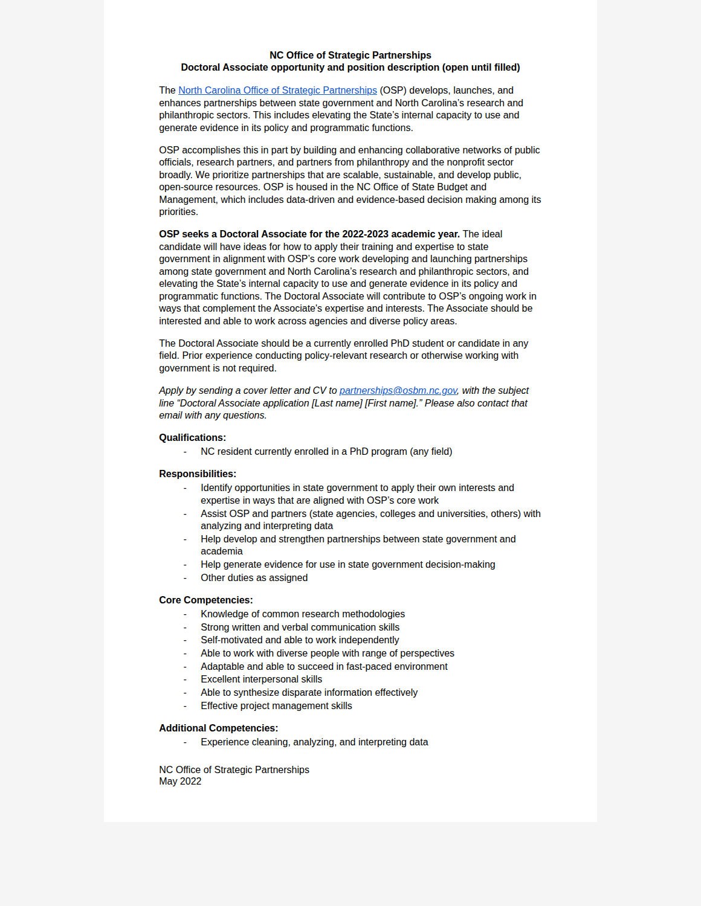NC Office of Strategic Partnerships Doctoral Associate opportunity and position description (open until filled)
The North Carolina Office of Strategic Partnerships (OSP) develops, launches, and enhances partnerships between state government and North Carolina’s research and philanthropic sectors. This includes elevating the State’s internal capacity to use and generate evidence in its policy and programmatic functions.
OSP accomplishes this in part by building and enhancing collaborative networks of public officials, research partners, and partners from philanthropy and the nonprofit sector broadly. We prioritize partnerships that are scalable, sustainable, and develop public, open-source resources. OSP is housed in the NC Office of State Budget and Management, which includes data-driven and evidence-based decision making among its priorities.
OSP seeks a Doctoral Associate for the 2022-2023 academic year. The ideal candidate will have ideas for how to apply their training and expertise to state government in alignment with OSP’s core work developing and launching partnerships among state government and North Carolina’s research and philanthropic sectors, and elevating the State’s internal capacity to use and generate evidence in its policy and programmatic functions. The Doctoral Associate will contribute to OSP’s ongoing work in ways that complement the Associate's expertise and interests. The Associate should be interested and able to work across agencies and diverse policy areas.
The Doctoral Associate should be a currently enrolled PhD student or candidate in any field. Prior experience conducting policy-relevant research or otherwise working with government is not required.
Apply by sending a cover letter and CV to partnerships@osbm.nc.gov, with the subject line “Doctoral Associate application [Last name] [First name].” Please also contact that email with any questions.
Qualifications:
NC resident currently enrolled in a PhD program (any field)
Responsibilities:
Identify opportunities in state government to apply their own interests and expertise in ways that are aligned with OSP’s core work
Assist OSP and partners (state agencies, colleges and universities, others) with analyzing and interpreting data
Help develop and strengthen partnerships between state government and academia
Help generate evidence for use in state government decision-making
Other duties as assigned
Core Competencies:
Knowledge of common research methodologies
Strong written and verbal communication skills
Self-motivated and able to work independently
Able to work with diverse people with range of perspectives
Adaptable and able to succeed in fast-paced environment
Excellent interpersonal skills
Able to synthesize disparate information effectively
Effective project management skills
Additional Competencies:
Experience cleaning, analyzing, and interpreting data
NC Office of Strategic Partnerships
May 2022